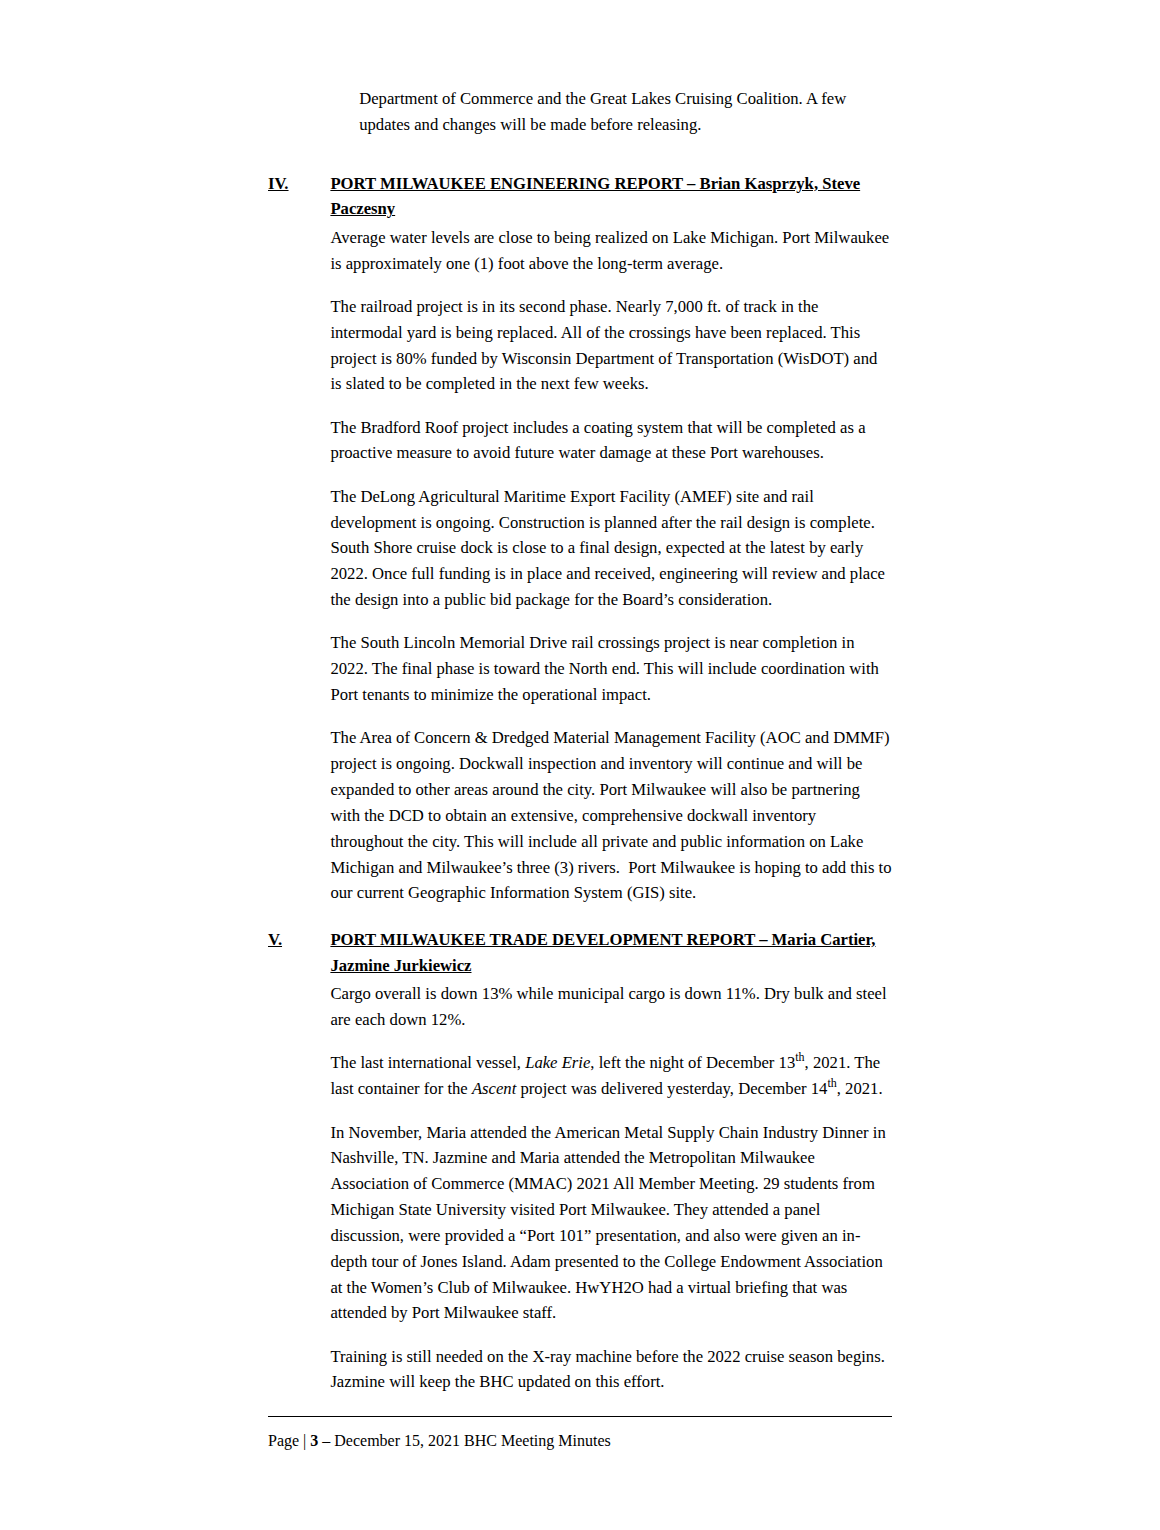Department of Commerce and the Great Lakes Cruising Coalition. A few updates and changes will be made before releasing.
IV.
PORT MILWAUKEE ENGINEERING REPORT – Brian Kasprzyk, Steve Paczesny
Average water levels are close to being realized on Lake Michigan. Port Milwaukee is approximately one (1) foot above the long-term average.
The railroad project is in its second phase. Nearly 7,000 ft. of track in the intermodal yard is being replaced. All of the crossings have been replaced. This project is 80% funded by Wisconsin Department of Transportation (WisDOT) and is slated to be completed in the next few weeks.
The Bradford Roof project includes a coating system that will be completed as a proactive measure to avoid future water damage at these Port warehouses.
The DeLong Agricultural Maritime Export Facility (AMEF) site and rail development is ongoing. Construction is planned after the rail design is complete. South Shore cruise dock is close to a final design, expected at the latest by early 2022. Once full funding is in place and received, engineering will review and place the design into a public bid package for the Board’s consideration.
The South Lincoln Memorial Drive rail crossings project is near completion in 2022. The final phase is toward the North end. This will include coordination with Port tenants to minimize the operational impact.
The Area of Concern & Dredged Material Management Facility (AOC and DMMF) project is ongoing. Dockwall inspection and inventory will continue and will be expanded to other areas around the city. Port Milwaukee will also be partnering with the DCD to obtain an extensive, comprehensive dockwall inventory throughout the city. This will include all private and public information on Lake Michigan and Milwaukee’s three (3) rivers. Port Milwaukee is hoping to add this to our current Geographic Information System (GIS) site.
V.
PORT MILWAUKEE TRADE DEVELOPMENT REPORT – Maria Cartier, Jazmine Jurkiewicz
Cargo overall is down 13% while municipal cargo is down 11%. Dry bulk and steel are each down 12%.
The last international vessel, Lake Erie, left the night of December 13th, 2021. The last container for the Ascent project was delivered yesterday, December 14th, 2021.
In November, Maria attended the American Metal Supply Chain Industry Dinner in Nashville, TN. Jazmine and Maria attended the Metropolitan Milwaukee Association of Commerce (MMAC) 2021 All Member Meeting. 29 students from Michigan State University visited Port Milwaukee. They attended a panel discussion, were provided a “Port 101” presentation, and also were given an in-depth tour of Jones Island. Adam presented to the College Endowment Association at the Women’s Club of Milwaukee. HwYH2O had a virtual briefing that was attended by Port Milwaukee staff.
Training is still needed on the X-ray machine before the 2022 cruise season begins. Jazmine will keep the BHC updated on this effort.
Page | 3 – December 15, 2021 BHC Meeting Minutes